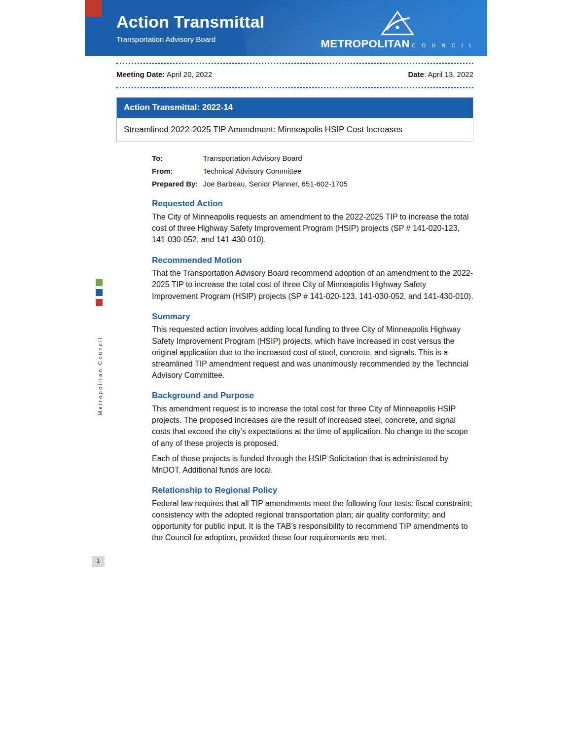Metropolitan Council
Action Transmittal
Transportation Advisory Board
METROPOLITAN C O U N C I L
Meeting Date: April 20, 2022
Date: April 13, 2022
Action Transmittal: 2022-14
Streamlined 2022-2025 TIP Amendment: Minneapolis HSIP Cost Increases
To:
Transportation Advisory Board
From:
Technical Advisory Committee
Prepared By:
Joe Barbeau, Senior Planner, 651-602-1705
Requested Action
The City of Minneapolis requests an amendment to the 2022-2025 TIP to increase the total cost of three Highway Safety Improvement Program (HSIP) projects (SP # 141-020-123, 141-030-052, and 141-430-010).
Recommended Motion
That the Transportation Advisory Board recommend adoption of an amendment to the 2022-2025 TIP to increase the total cost of three City of Minneapolis Highway Safety Improvement Program (HSIP) projects (SP # 141-020-123, 141-030-052, and 141-430-010).
Summary
This requested action involves adding local funding to three City of Minneapolis Highway Safety Improvement Program (HSIP) projects, which have increased in cost versus the original application due to the increased cost of steel, concrete, and signals. This is a streamlined TIP amendment request and was unanimously recommended by the Techncial Advisory Committee.
Background and Purpose
This amendment request is to increase the total cost for three City of Minneapolis HSIP projects. The proposed increases are the result of increased steel, concrete, and signal costs that exceed the city’s expectations at the time of application. No change to the scope of any of these projects is proposed.
Each of these projects is funded through the HSIP Solicitation that is administered by MnDOT. Additional funds are local.
Relationship to Regional Policy
Federal law requires that all TIP amendments meet the following four tests: fiscal constraint; consistency with the adopted regional transportation plan; air quality conformity; and opportunity for public input. It is the TAB’s responsibility to recommend TIP amendments to the Council for adoption, provided these four requirements are met.
1